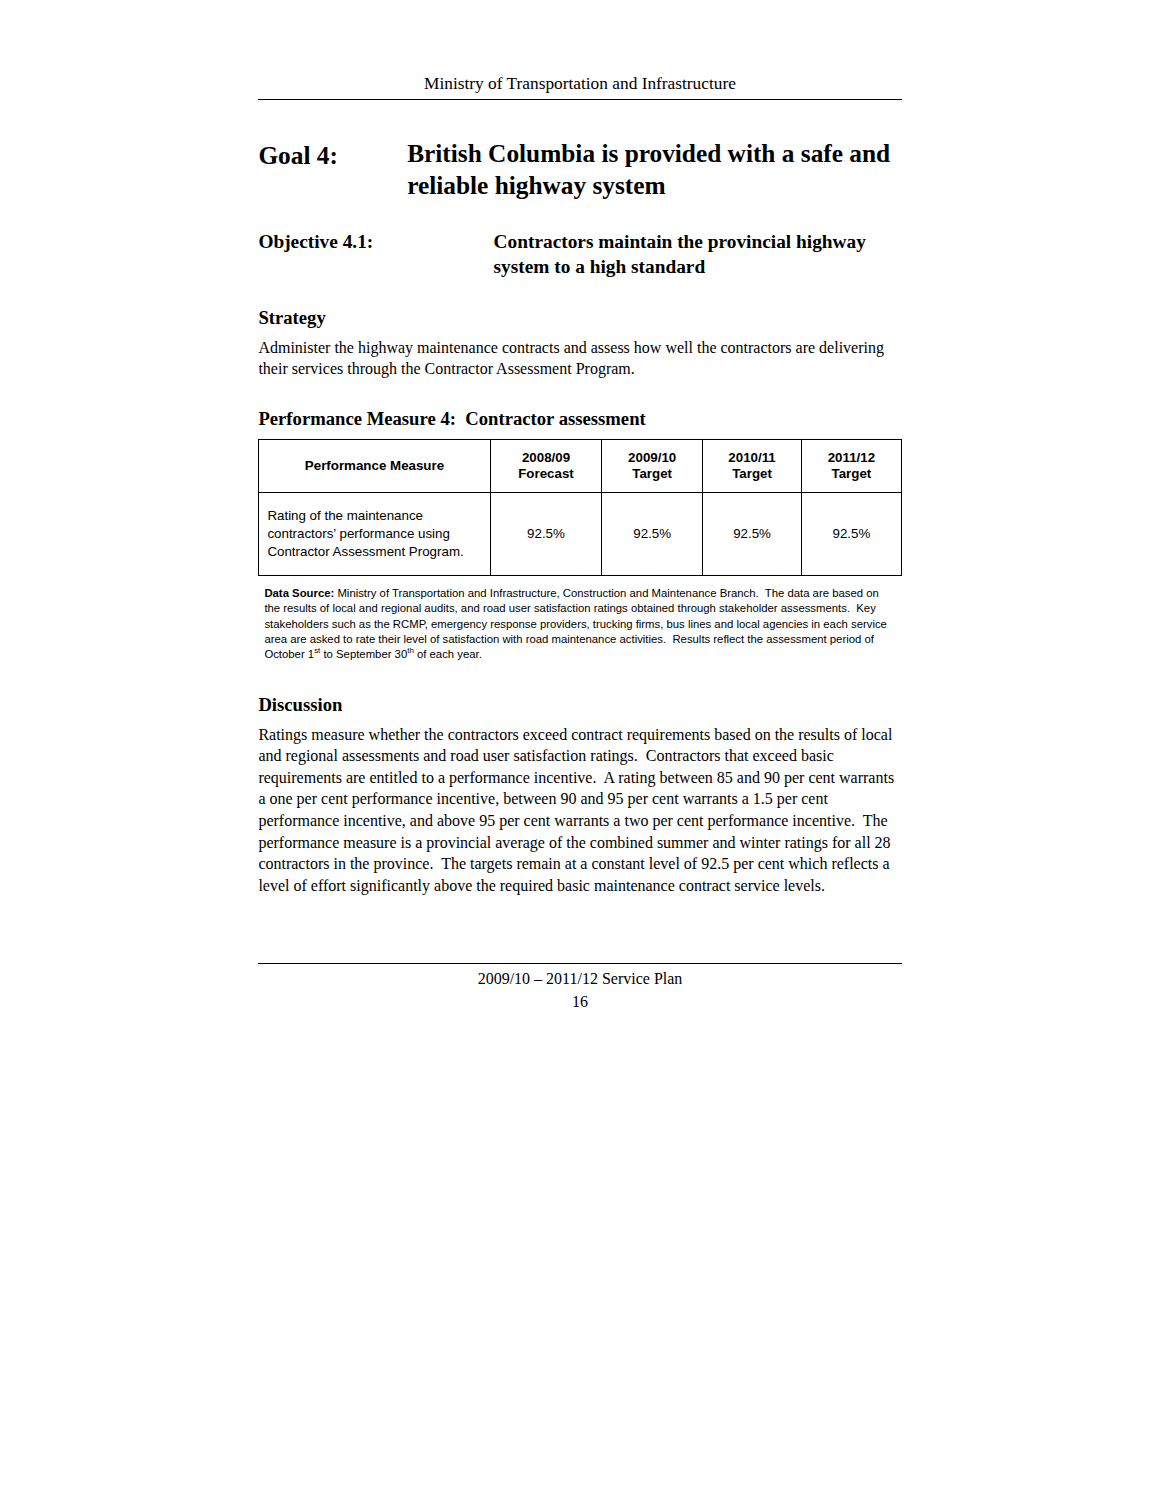Ministry of Transportation and Infrastructure
Goal 4: British Columbia is provided with a safe and reliable highway system
Objective 4.1: Contractors maintain the provincial highway system to a high standard
Strategy
Administer the highway maintenance contracts and assess how well the contractors are delivering their services through the Contractor Assessment Program.
Performance Measure 4: Contractor assessment
| Performance Measure | 2008/09 Forecast | 2009/10 Target | 2010/11 Target | 2011/12 Target |
| --- | --- | --- | --- | --- |
| Rating of the maintenance contractors’ performance using Contractor Assessment Program. | 92.5% | 92.5% | 92.5% | 92.5% |
Data Source: Ministry of Transportation and Infrastructure, Construction and Maintenance Branch. The data are based on the results of local and regional audits, and road user satisfaction ratings obtained through stakeholder assessments. Key stakeholders such as the RCMP, emergency response providers, trucking firms, bus lines and local agencies in each service area are asked to rate their level of satisfaction with road maintenance activities. Results reflect the assessment period of October 1st to September 30th of each year.
Discussion
Ratings measure whether the contractors exceed contract requirements based on the results of local and regional assessments and road user satisfaction ratings. Contractors that exceed basic requirements are entitled to a performance incentive. A rating between 85 and 90 per cent warrants a one per cent performance incentive, between 90 and 95 per cent warrants a 1.5 per cent performance incentive, and above 95 per cent warrants a two per cent performance incentive. The performance measure is a provincial average of the combined summer and winter ratings for all 28 contractors in the province. The targets remain at a constant level of 92.5 per cent which reflects a level of effort significantly above the required basic maintenance contract service levels.
2009/10 – 2011/12 Service Plan 16